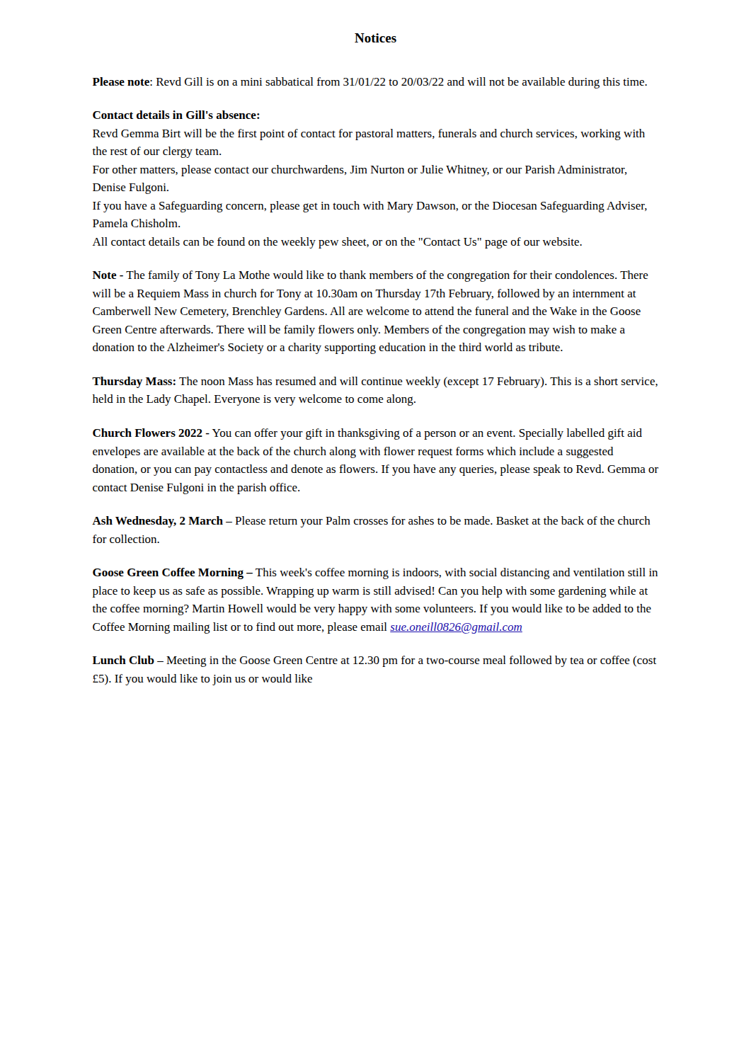Notices
Please note: Revd Gill is on a mini sabbatical from 31/01/22 to 20/03/22 and will not be available during this time.
Contact details in Gill's absence:
Revd Gemma Birt will be the first point of contact for pastoral matters, funerals and church services, working with the rest of our clergy team.
For other matters, please contact our churchwardens, Jim Nurton or Julie Whitney, or our Parish Administrator, Denise Fulgoni.
If you have a Safeguarding concern, please get in touch with Mary Dawson, or the Diocesan Safeguarding Adviser, Pamela Chisholm.
All contact details can be found on the weekly pew sheet, or on the "Contact Us" page of our website.
Note - The family of Tony La Mothe would like to thank members of the congregation for their condolences. There will be a Requiem Mass in church for Tony at 10.30am on Thursday 17th February, followed by an internment at Camberwell New Cemetery, Brenchley Gardens. All are welcome to attend the funeral and the Wake in the Goose Green Centre afterwards. There will be family flowers only. Members of the congregation may wish to make a donation to the Alzheimer's Society or a charity supporting education in the third world as tribute.
Thursday Mass: The noon Mass has resumed and will continue weekly (except 17 February). This is a short service, held in the Lady Chapel. Everyone is very welcome to come along.
Church Flowers 2022 - You can offer your gift in thanksgiving of a person or an event. Specially labelled gift aid envelopes are available at the back of the church along with flower request forms which include a suggested donation, or you can pay contactless and denote as flowers. If you have any queries, please speak to Revd. Gemma or contact Denise Fulgoni in the parish office.
Ash Wednesday, 2 March – Please return your Palm crosses for ashes to be made. Basket at the back of the church for collection.
Goose Green Coffee Morning – This week's coffee morning is indoors, with social distancing and ventilation still in place to keep us as safe as possible. Wrapping up warm is still advised! Can you help with some gardening while at the coffee morning? Martin Howell would be very happy with some volunteers. If you would like to be added to the Coffee Morning mailing list or to find out more, please email sue.oneill0826@gmail.com
Lunch Club – Meeting in the Goose Green Centre at 12.30 pm for a two-course meal followed by tea or coffee (cost £5). If you would like to join us or would like